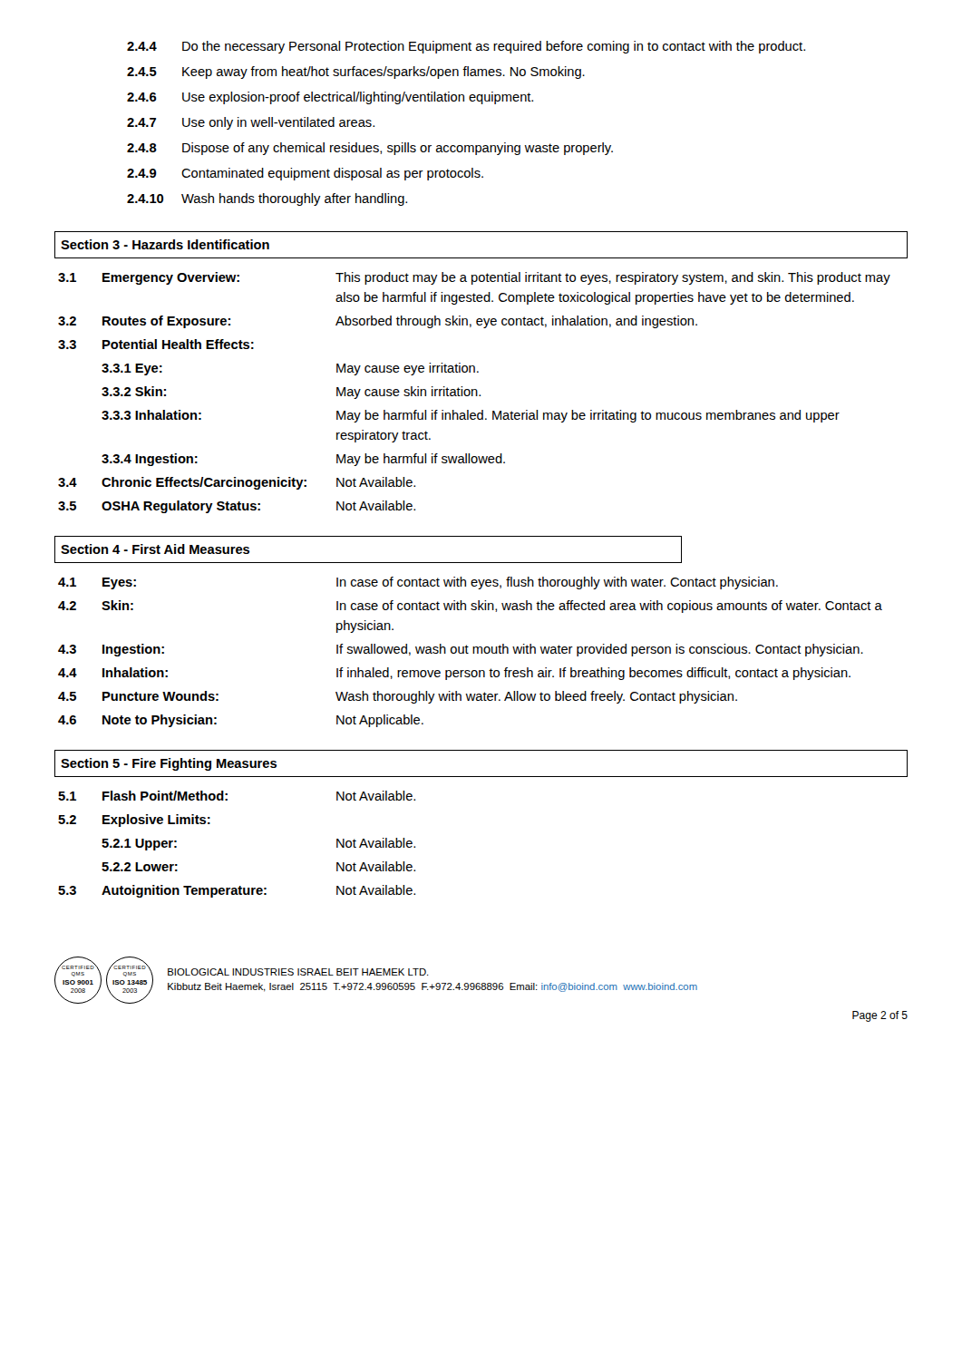2.4.4 Do the necessary Personal Protection Equipment as required before coming in to contact with the product.
2.4.5 Keep away from heat/hot surfaces/sparks/open flames. No Smoking.
2.4.6 Use explosion-proof electrical/lighting/ventilation equipment.
2.4.7 Use only in well-ventilated areas.
2.4.8 Dispose of any chemical residues, spills or accompanying waste properly.
2.4.9 Contaminated equipment disposal as per protocols.
2.4.10 Wash hands thoroughly after handling.
Section 3 - Hazards Identification
| 3.1 | Emergency Overview: | This product may be a potential irritant to eyes, respiratory system, and skin. This product may also be harmful if ingested. Complete toxicological properties have yet to be determined. |
| 3.2 | Routes of Exposure: | Absorbed through skin, eye contact, inhalation, and ingestion. |
| 3.3 | Potential Health Effects: | |
| | 3.3.1 Eye: | May cause eye irritation. |
| | 3.3.2 Skin: | May cause skin irritation. |
| | 3.3.3 Inhalation: | May be harmful if inhaled. Material may be irritating to mucous membranes and upper respiratory tract. |
| | 3.3.4 Ingestion: | May be harmful if swallowed. |
| 3.4 | Chronic Effects/Carcinogenicity: | Not Available. |
| 3.5 | OSHA Regulatory Status: | Not Available. |
Section 4 - First Aid Measures
| 4.1 | Eyes: | In case of contact with eyes, flush thoroughly with water. Contact physician. |
| 4.2 | Skin: | In case of contact with skin, wash the affected area with copious amounts of water. Contact a physician. |
| 4.3 | Ingestion: | If swallowed, wash out mouth with water provided person is conscious. Contact physician. |
| 4.4 | Inhalation: | If inhaled, remove person to fresh air. If breathing becomes difficult, contact a physician. |
| 4.5 | Puncture Wounds: | Wash thoroughly with water. Allow to bleed freely. Contact physician. |
| 4.6 | Note to Physician: | Not Applicable. |
Section 5 - Fire Fighting Measures
| 5.1 | Flash Point/Method: | Not Available. |
| 5.2 | Explosive Limits: | |
| | 5.2.1 Upper: | Not Available. |
| | 5.2.2 Lower: | Not Available. |
| 5.3 | Autoignition Temperature: | Not Available. |
CERTIFIED QMS
ISO 9001
2008
CERTIFIED QMS
ISO 13485
2003
BIOLOGICAL INDUSTRIES ISRAEL BEIT HAEMEK LTD.
Kibbutz Beit Haemek, Israel 25115 T.+972.4.9960595 F.+972.4.9968896 Email: info@bioind.com www.bioind.com
Page 2 of 5